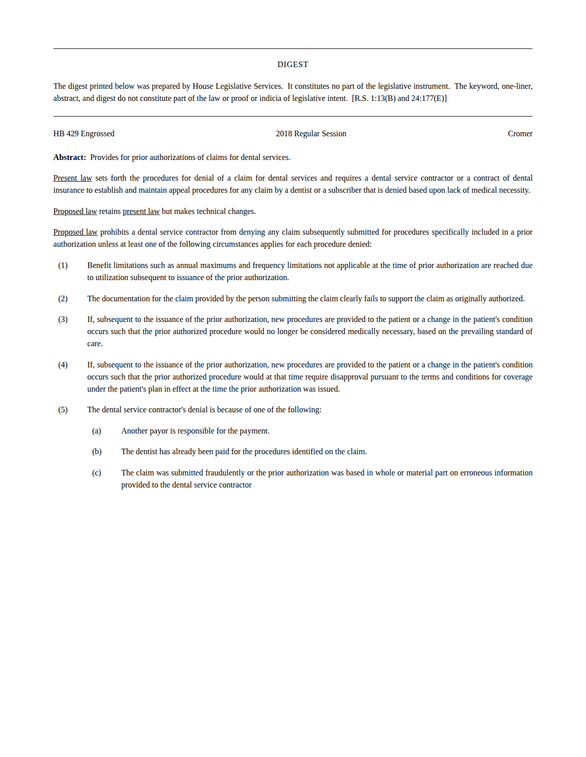DIGEST
The digest printed below was prepared by House Legislative Services. It constitutes no part of the legislative instrument. The keyword, one-liner, abstract, and digest do not constitute part of the law or proof or indicia of legislative intent. [R.S. 1:13(B) and 24:177(E)]
HB 429 Engrossed
2018 Regular Session
Cromer
Abstract: Provides for prior authorizations of claims for dental services.
Present law sets forth the procedures for denial of a claim for dental services and requires a dental service contractor or a contract of dental insurance to establish and maintain appeal procedures for any claim by a dentist or a subscriber that is denied based upon lack of medical necessity.
Proposed law retains present law but makes technical changes.
Proposed law prohibits a dental service contractor from denying any claim subsequently submitted for procedures specifically included in a prior authorization unless at least one of the following circumstances applies for each procedure denied:
(1) Benefit limitations such as annual maximums and frequency limitations not applicable at the time of prior authorization are reached due to utilization subsequent to issuance of the prior authorization.
(2) The documentation for the claim provided by the person submitting the claim clearly fails to support the claim as originally authorized.
(3) If, subsequent to the issuance of the prior authorization, new procedures are provided to the patient or a change in the patient's condition occurs such that the prior authorized procedure would no longer be considered medically necessary, based on the prevailing standard of care.
(4) If, subsequent to the issuance of the prior authorization, new procedures are provided to the patient or a change in the patient's condition occurs such that the prior authorized procedure would at that time require disapproval pursuant to the terms and conditions for coverage under the patient's plan in effect at the time the prior authorization was issued.
(5) The dental service contractor's denial is because of one of the following:
(a) Another payor is responsible for the payment.
(b) The dentist has already been paid for the procedures identified on the claim.
(c) The claim was submitted fraudulently or the prior authorization was based in whole or material part on erroneous information provided to the dental service contractor